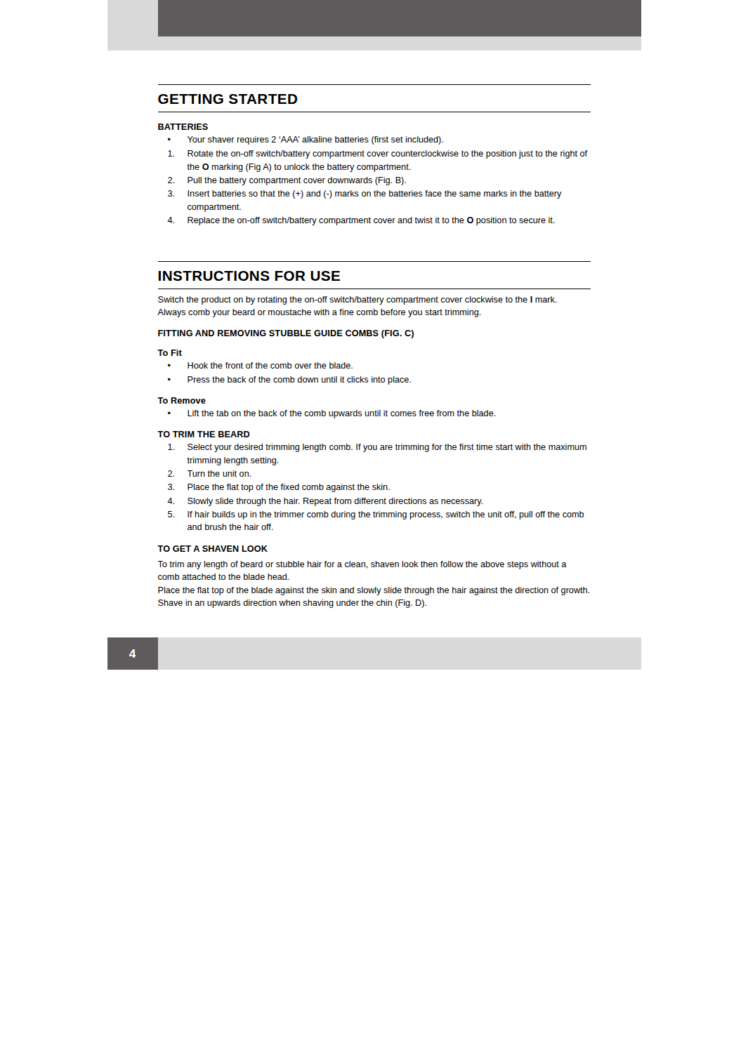GETTING STARTED
BATTERIES
Your shaver requires 2 ‘AAA’ alkaline batteries (first set included).
Rotate the on-off switch/battery compartment cover counterclockwise to the position just to the right of the O marking (Fig A) to unlock the battery compartment.
Pull the battery compartment cover downwards (Fig. B).
Insert batteries so that the (+) and (-) marks on the batteries face the same marks in the battery compartment.
Replace the on-off switch/battery compartment cover and twist it to the O position to secure it.
INSTRUCTIONS FOR USE
Switch the product on by rotating the on-off switch/battery compartment cover clockwise to the I mark.
Always comb your beard or moustache with a fine comb before you start trimming.
FITTING AND REMOVING STUBBLE GUIDE COMBS (FIG. C)
To Fit
Hook the front of the comb over the blade.
Press the back of the comb down until it clicks into place.
To Remove
Lift the tab on the back of the comb upwards until it comes free from the blade.
TO TRIM THE BEARD
Select your desired trimming length comb. If you are trimming for the first time start with the maximum trimming length setting.
Turn the unit on.
Place the flat top of the fixed comb against the skin.
Slowly slide through the hair. Repeat from different directions as necessary.
If hair builds up in the trimmer comb during the trimming process, switch the unit off, pull off the comb and brush the hair off.
TO GET A SHAVEN LOOK
To trim any length of beard or stubble hair for a clean, shaven look then follow the above steps without a comb attached to the blade head.
Place the flat top of the blade against the skin and slowly slide through the hair against the direction of growth.
Shave in an upwards direction when shaving under the chin (Fig. D).
4